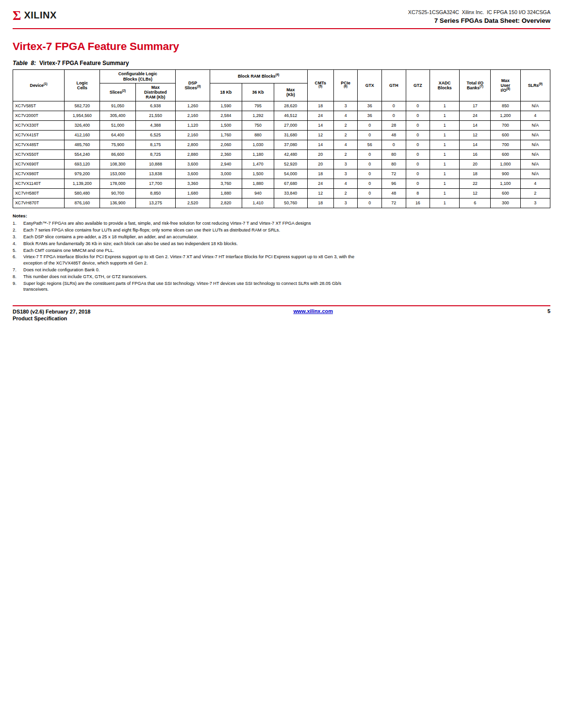Σ XILINX
XC7S25-1CSGA324C Xilinx Inc. IC FPGA 150 I/O 324CSGA
7 Series FPGAs Data Sheet: Overview
Virtex-7 FPGA Feature Summary
Table 8: Virtex-7 FPGA Feature Summary
| Device (1) | Logic Cells | Configurable Logic Blocks (CLBs) | DSP Slices (3) | Block RAM Blocks (4) | CMTs (5) | PCIe (6) | GTX | GTH | GTZ | XADC Blocks | Total I/O Banks (7) | Max User I/O (8) | SLRs (9) |
| --- | --- | --- | --- | --- | --- | --- | --- | --- | --- | --- | --- | --- | --- |
| Slices (2) | Max Distributed RAM (Kb) | 18 Kb | 36 Kb | Max (Kb) |
| XC7V585T | 582,720 | 91,050 | 6,938 | 1,260 | 1,590 | 795 | 28,620 | 18 | 3 | 36 | 0 | 0 | 1 | 17 | 850 | N/A |
| XC7V2000T | 1,954,560 | 305,400 | 21,550 | 2,160 | 2,584 | 1,292 | 46,512 | 24 | 4 | 36 | 0 | 0 | 1 | 24 | 1,200 | 4 |
| XC7VX330T | 326,400 | 51,000 | 4,388 | 1,120 | 1,500 | 750 | 27,000 | 14 | 2 | 0 | 28 | 0 | 1 | 14 | 700 | N/A |
| XC7VX415T | 412,160 | 64,400 | 6,525 | 2,160 | 1,760 | 880 | 31,680 | 12 | 2 | 0 | 48 | 0 | 1 | 12 | 600 | N/A |
| XC7VX485T | 485,760 | 75,900 | 8,175 | 2,800 | 2,060 | 1,030 | 37,080 | 14 | 4 | 56 | 0 | 0 | 1 | 14 | 700 | N/A |
| XC7VX550T | 554,240 | 86,600 | 8,725 | 2,880 | 2,360 | 1,180 | 42,480 | 20 | 2 | 0 | 80 | 0 | 1 | 16 | 600 | N/A |
| XC7VX690T | 693,120 | 108,300 | 10,888 | 3,600 | 2,940 | 1,470 | 52,920 | 20 | 3 | 0 | 80 | 0 | 1 | 20 | 1,000 | N/A |
| XC7VX980T | 979,200 | 153,000 | 13,838 | 3,600 | 3,000 | 1,500 | 54,000 | 18 | 3 | 0 | 72 | 0 | 1 | 18 | 900 | N/A |
| XC7VX1140T | 1,139,200 | 178,000 | 17,700 | 3,360 | 3,760 | 1,880 | 67,680 | 24 | 4 | 0 | 96 | 0 | 1 | 22 | 1,100 | 4 |
| XC7VH580T | 580,480 | 90,700 | 8,850 | 1,680 | 1,880 | 940 | 33,840 | 12 | 2 | 0 | 48 | 8 | 1 | 12 | 600 | 2 |
| XC7VH870T | 876,160 | 136,900 | 13,275 | 2,520 | 2,820 | 1,410 | 50,760 | 18 | 3 | 0 | 72 | 16 | 1 | 6 | 300 | 3 |
Notes:
EasyPath™-7 FPGAs are also available to provide a fast, simple, and risk-free solution for cost reducing Virtex-7 T and Virtex-7 XT FPGA designs
Each 7 series FPGA slice contains four LUTs and eight flip-flops; only some slices can use their LUTs as distributed RAM or SRLs.
Each DSP slice contains a pre-adder, a 25 x 18 multiplier, an adder, and an accumulator.
Block RAMs are fundamentally 36 Kb in size; each block can also be used as two independent 18 Kb blocks.
Each CMT contains one MMCM and one PLL.
Virtex-7 T FPGA Interface Blocks for PCI Express support up to x8 Gen 2. Virtex-7 XT and Virtex-7 HT Interface Blocks for PCI Express support up to x8 Gen 3, with the exception of the XC7VX485T device, which supports x8 Gen 2.
Does not include configuration Bank 0.
This number does not include GTX, GTH, or GTZ transceivers.
Super logic regions (SLRs) are the constituent parts of FPGAs that use SSI technology. Virtex-7 HT devices use SSI technology to connect SLRs with 28.05 Gb/s transceivers.
DS180 (v2.6) February 27, 2018
Product Specification
www.xilinx.com
5